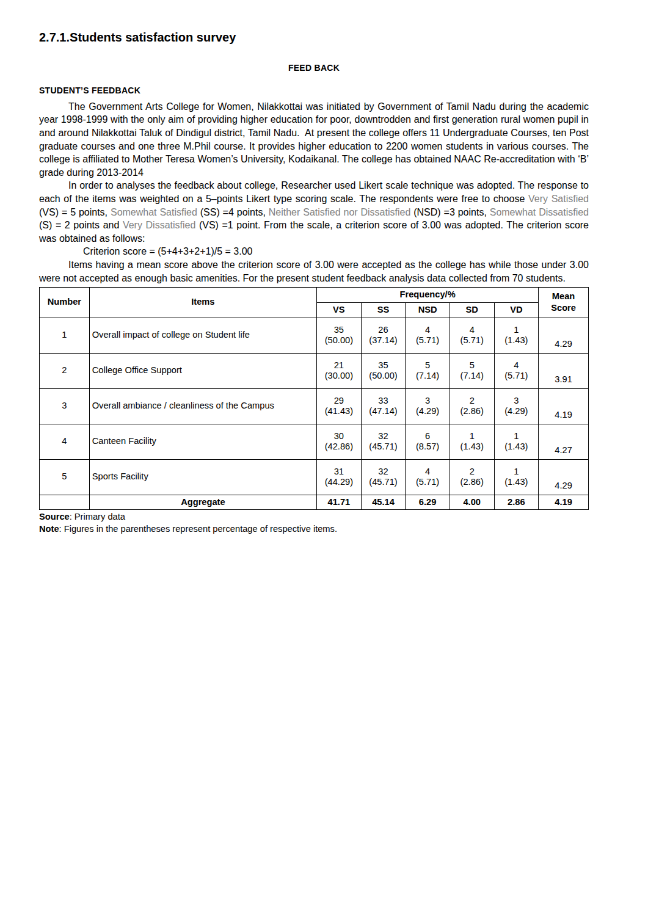2.7.1.Students satisfaction survey
FEED BACK
STUDENT’S FEEDBACK
The Government Arts College for Women, Nilakkottai was initiated by Government of Tamil Nadu during the academic year 1998-1999 with the only aim of providing higher education for poor, downtrodden and first generation rural women pupil in and around Nilakkottai Taluk of Dindigul district, Tamil Nadu. At present the college offers 11 Undergraduate Courses, ten Post graduate courses and one three M.Phil course. It provides higher education to 2200 women students in various courses. The college is affiliated to Mother Teresa Women’s University, Kodaikanal. The college has obtained NAAC Re-accreditation with ‘B’ grade during 2013-2014
In order to analyses the feedback about college, Researcher used Likert scale technique was adopted. The response to each of the items was weighted on a 5–points Likert type scoring scale. The respondents were free to choose Very Satisfied (VS) = 5 points, Somewhat Satisfied (SS) =4 points, Neither Satisfied nor Dissatisfied (NSD) =3 points, Somewhat Dissatisfied (S) = 2 points and Very Dissatisfied (VS) =1 point. From the scale, a criterion score of 3.00 was adopted. The criterion score was obtained as follows:
Criterion score = (5+4+3+2+1)/5 = 3.00
Items having a mean score above the criterion score of 3.00 were accepted as the college has while those under 3.00 were not accepted as enough basic amenities. For the present student feedback analysis data collected from 70 students.
| Number | Items | Frequency/% | Mean Score |
| --- | --- | --- | --- |
| VS | SS | NSD | SD | VD |
| 1 | Overall impact of college on Student life | 35 (50.00) | 26 (37.14) | 4 (5.71) | 4 (5.71) | 1 (1.43) | 4.29 |
| 2 | College Office Support | 21 (30.00) | 35 (50.00) | 5 (7.14) | 5 (7.14) | 4 (5.71) | 3.91 |
| 3 | Overall ambiance / cleanliness of the Campus | 29 (41.43) | 33 (47.14) | 3 (4.29) | 2 (2.86) | 3 (4.29) | 4.19 |
| 4 | Canteen Facility | 30 (42.86) | 32 (45.71) | 6 (8.57) | 1 (1.43) | 1 (1.43) | 4.27 |
| 5 | Sports Facility | 31 (44.29) | 32 (45.71) | 4 (5.71) | 2 (2.86) | 1 (1.43) | 4.29 |
| | Aggregate | 41.71 | 45.14 | 6.29 | 4.00 | 2.86 | 4.19 |
Source: Primary data
Note: Figures in the parentheses represent percentage of respective items.